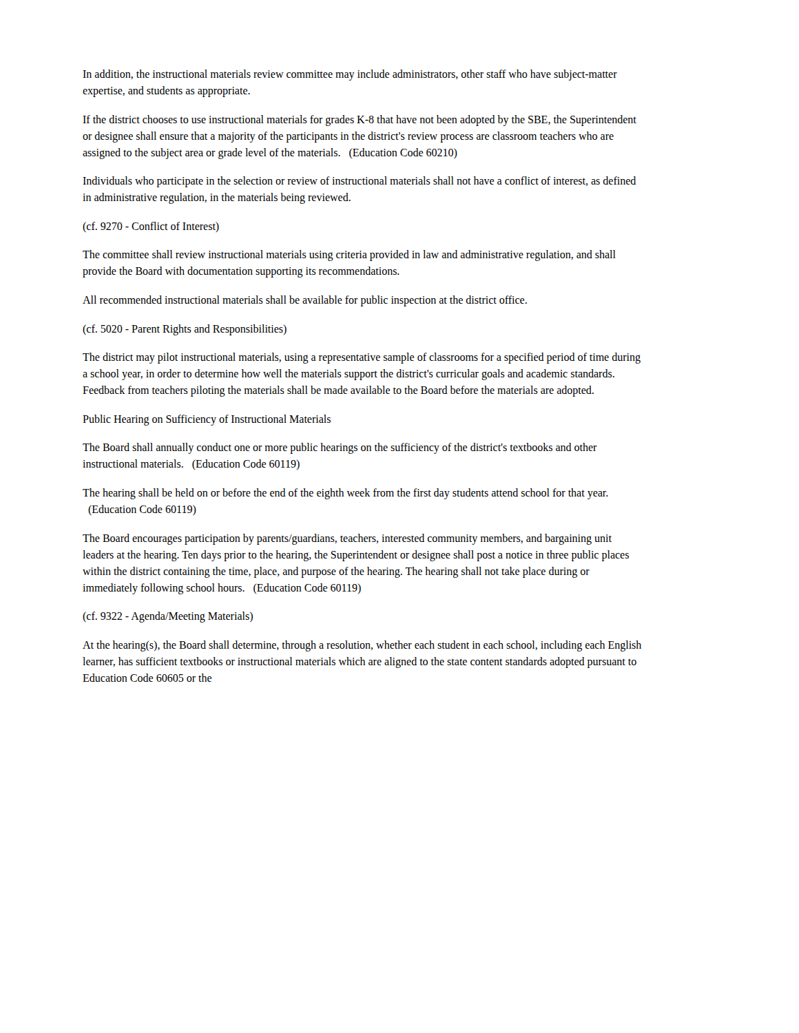In addition, the instructional materials review committee may include administrators, other staff who have subject-matter expertise, and students as appropriate.
If the district chooses to use instructional materials for grades K-8 that have not been adopted by the SBE, the Superintendent or designee shall ensure that a majority of the participants in the district's review process are classroom teachers who are assigned to the subject area or grade level of the materials. (Education Code 60210)
Individuals who participate in the selection or review of instructional materials shall not have a conflict of interest, as defined in administrative regulation, in the materials being reviewed.
(cf. 9270 - Conflict of Interest)
The committee shall review instructional materials using criteria provided in law and administrative regulation, and shall provide the Board with documentation supporting its recommendations.
All recommended instructional materials shall be available for public inspection at the district office.
(cf. 5020 - Parent Rights and Responsibilities)
The district may pilot instructional materials, using a representative sample of classrooms for a specified period of time during a school year, in order to determine how well the materials support the district's curricular goals and academic standards. Feedback from teachers piloting the materials shall be made available to the Board before the materials are adopted.
Public Hearing on Sufficiency of Instructional Materials
The Board shall annually conduct one or more public hearings on the sufficiency of the district's textbooks and other instructional materials. (Education Code 60119)
The hearing shall be held on or before the end of the eighth week from the first day students attend school for that year. (Education Code 60119)
The Board encourages participation by parents/guardians, teachers, interested community members, and bargaining unit leaders at the hearing. Ten days prior to the hearing, the Superintendent or designee shall post a notice in three public places within the district containing the time, place, and purpose of the hearing. The hearing shall not take place during or immediately following school hours. (Education Code 60119)
(cf. 9322 - Agenda/Meeting Materials)
At the hearing(s), the Board shall determine, through a resolution, whether each student in each school, including each English learner, has sufficient textbooks or instructional materials which are aligned to the state content standards adopted pursuant to Education Code 60605 or the